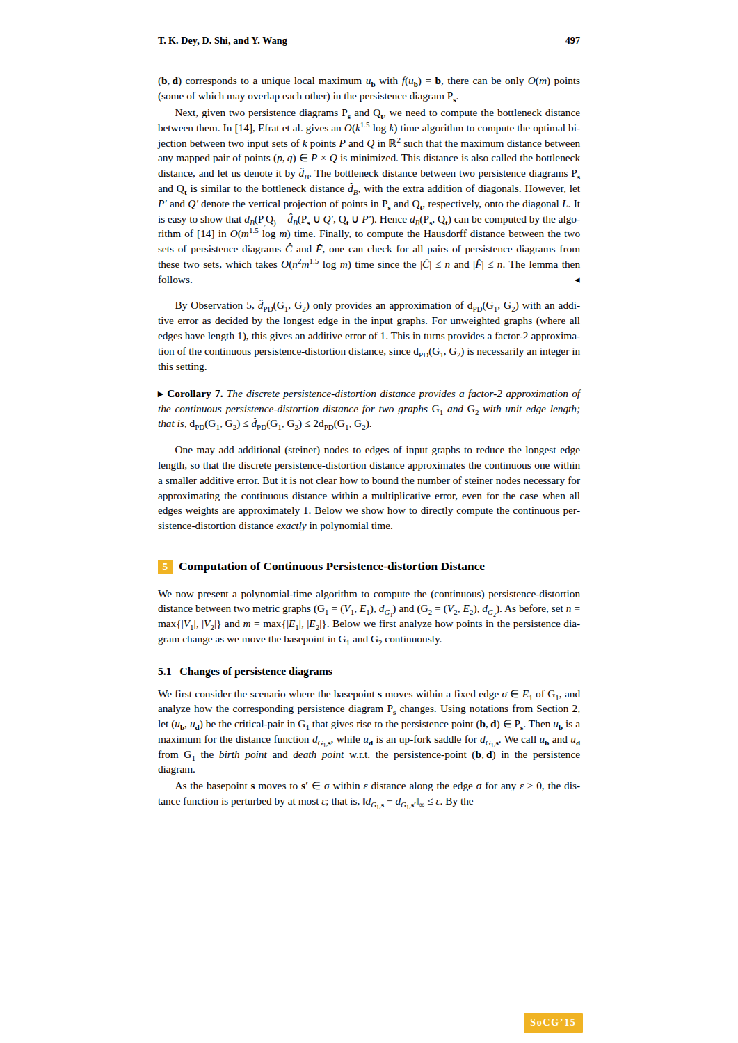T. K. Dey, D. Shi, and Y. Wang 497
(b, d) corresponds to a unique local maximum ub with f(ub) = b, there can be only O(m) points (some of which may overlap each other) in the persistence diagram Ps.
Next, given two persistence diagrams Ps and Qt, we need to compute the bottleneck distance between them. In [14], Efrat et al. gives an O(k1.5 log k) time algorithm to compute the optimal bijection between two input sets of k points P and Q in ℝ2 such that the maximum distance between any mapped pair of points (p, q) ∈ P × Q is minimized. This distance is also called the bottleneck distance, and let us denote it by d̂B. The bottleneck distance between two persistence diagrams Ps and Qt is similar to the bottleneck distance d̂B, with the extra addition of diagonals. However, let P′ and Q′ denote the vertical projection of points in Ps and Qt, respectively, onto the diagonal L. It is easy to show that dB(P,Q) = d̂B(Ps ∪ Q′, Qt ∪ P′). Hence dB(Ps, Qt) can be computed by the algorithm of [14] in O(m1.5 log m) time. Finally, to compute the Hausdorff distance between the two sets of persistence diagrams Ĉ and F̂, one can check for all pairs of persistence diagrams from these two sets, which takes O(n2m1.5 log m) time since the |Ĉ| ≤ n and |F̂| ≤ n. The lemma then follows.◂
By Observation 5, d̂PD(G1, G2) only provides an approximation of dPD(G1, G2) with an additive error as decided by the longest edge in the input graphs. For unweighted graphs (where all edges have length 1), this gives an additive error of 1. This in turns provides a factor-2 approximation of the continuous persistence-distortion distance, since dPD(G1, G2) is necessarily an integer in this setting.
▸ Corollary 7. The discrete persistence-distortion distance provides a factor-2 approximation of the continuous persistence-distortion distance for two graphs G1 and G2 with unit edge length; that is, dPD(G1, G2) ≤ d̂PD(G1, G2) ≤ 2dPD(G1, G2).
One may add additional (steiner) nodes to edges of input graphs to reduce the longest edge length, so that the discrete persistence-distortion distance approximates the continuous one within a smaller additive error. But it is not clear how to bound the number of steiner nodes necessary for approximating the continuous distance within a multiplicative error, even for the case when all edges weights are approximately 1. Below we show how to directly compute the continuous persistence-distortion distance exactly in polynomial time.
5 Computation of Continuous Persistence-distortion Distance
We now present a polynomial-time algorithm to compute the (continuous) persistence-distortion distance between two metric graphs (G1 = (V1, E1), dG1) and (G2 = (V2, E2), dG2). As before, set n = max{|V1|, |V2|} and m = max{|E1|, |E2|}. Below we first analyze how points in the persistence diagram change as we move the basepoint in G1 and G2 continuously.
5.1 Changes of persistence diagrams
We first consider the scenario where the basepoint s moves within a fixed edge σ ∈ E1 of G1, and analyze how the corresponding persistence diagram Ps changes. Using notations from Section 2, let (ub, ud) be the critical-pair in G1 that gives rise to the persistence point (b, d) ∈ Ps. Then ub is a maximum for the distance function dG1,s, while ud is an up-fork saddle for dG1,s. We call ub and ud from G1 the birth point and death point w.r.t. the persistence-point (b, d) in the persistence diagram.
As the basepoint s moves to s′ ∈ σ within ε distance along the edge σ for any ε ≥ 0, the distance function is perturbed by at most ε; that is, ‖dG1,s − dG1,s′‖∞ ≤ ε. By the
SoCG’15